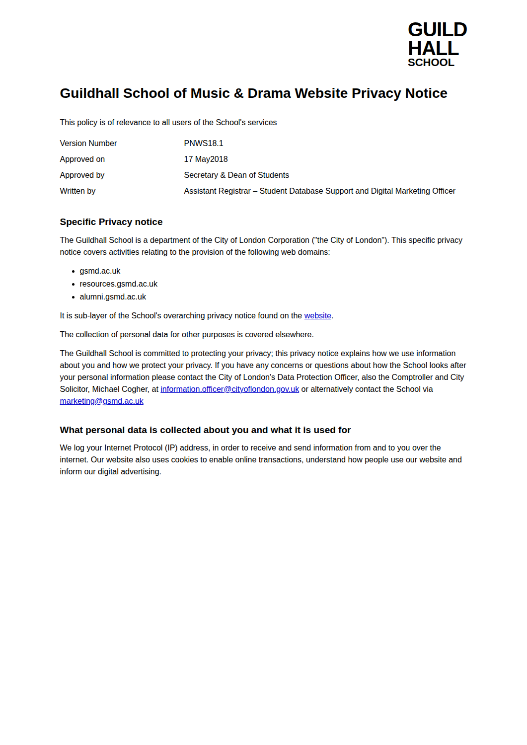GUILD HALL SCHOOL
Guildhall School of Music & Drama Website Privacy Notice
This policy is of relevance to all users of the School's services
| Version Number | PNWS18.1 |
| Approved on | 17 May2018 |
| Approved by | Secretary & Dean of Students |
| Written by | Assistant Registrar – Student Database Support and Digital Marketing Officer |
Specific Privacy notice
The Guildhall School is a department of the City of London Corporation ("the City of London"). This specific privacy notice covers activities relating to the provision of the following web domains:
gsmd.ac.uk
resources.gsmd.ac.uk
alumni.gsmd.ac.uk
It is sub-layer of the School's overarching privacy notice found on the website.
The collection of personal data for other purposes is covered elsewhere.
The Guildhall School is committed to protecting your privacy; this privacy notice explains how we use information about you and how we protect your privacy. If you have any concerns or questions about how the School looks after your personal information please contact the City of London's Data Protection Officer, also the Comptroller and City Solicitor, Michael Cogher, at information.officer@cityoflondon.gov.uk or alternatively contact the School via marketing@gsmd.ac.uk
What personal data is collected about you and what it is used for
We log your Internet Protocol (IP) address, in order to receive and send information from and to you over the internet. Our website also uses cookies to enable online transactions, understand how people use our website and inform our digital advertising.